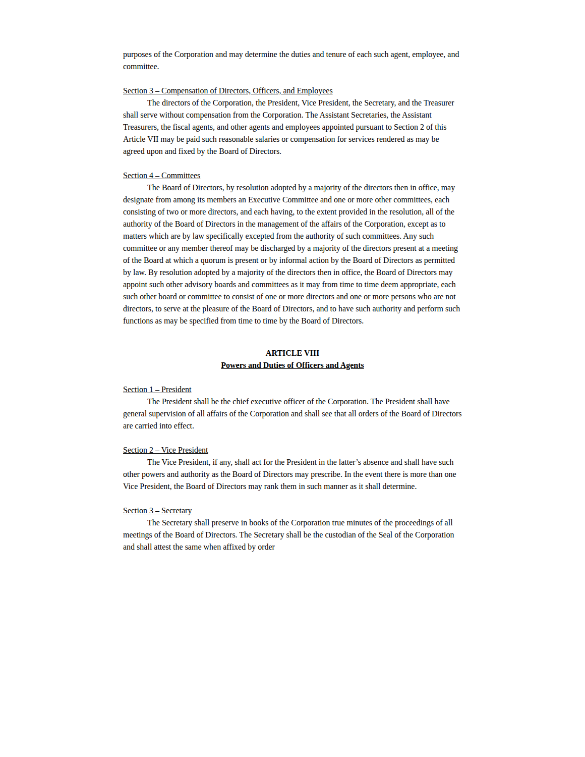purposes of the Corporation and may determine the duties and tenure of each such agent, employee, and committee.
Section 3 – Compensation of Directors, Officers, and Employees
The directors of the Corporation, the President, Vice President, the Secretary, and the Treasurer shall serve without compensation from the Corporation. The Assistant Secretaries, the Assistant Treasurers, the fiscal agents, and other agents and employees appointed pursuant to Section 2 of this Article VII may be paid such reasonable salaries or compensation for services rendered as may be agreed upon and fixed by the Board of Directors.
Section 4 – Committees
The Board of Directors, by resolution adopted by a majority of the directors then in office, may designate from among its members an Executive Committee and one or more other committees, each consisting of two or more directors, and each having, to the extent provided in the resolution, all of the authority of the Board of Directors in the management of the affairs of the Corporation, except as to matters which are by law specifically excepted from the authority of such committees. Any such committee or any member thereof may be discharged by a majority of the directors present at a meeting of the Board at which a quorum is present or by informal action by the Board of Directors as permitted by law. By resolution adopted by a majority of the directors then in office, the Board of Directors may appoint such other advisory boards and committees as it may from time to time deem appropriate, each such other board or committee to consist of one or more directors and one or more persons who are not directors, to serve at the pleasure of the Board of Directors, and to have such authority and perform such functions as may be specified from time to time by the Board of Directors.
ARTICLE VIIIPowers and Duties of Officers and Agents
Section 1 – President
The President shall be the chief executive officer of the Corporation. The President shall have general supervision of all affairs of the Corporation and shall see that all orders of the Board of Directors are carried into effect.
Section 2 – Vice President
The Vice President, if any, shall act for the President in the latter’s absence and shall have such other powers and authority as the Board of Directors may prescribe. In the event there is more than one Vice President, the Board of Directors may rank them in such manner as it shall determine.
Section 3 – Secretary
The Secretary shall preserve in books of the Corporation true minutes of the proceedings of all meetings of the Board of Directors. The Secretary shall be the custodian of the Seal of the Corporation and shall attest the same when affixed by order